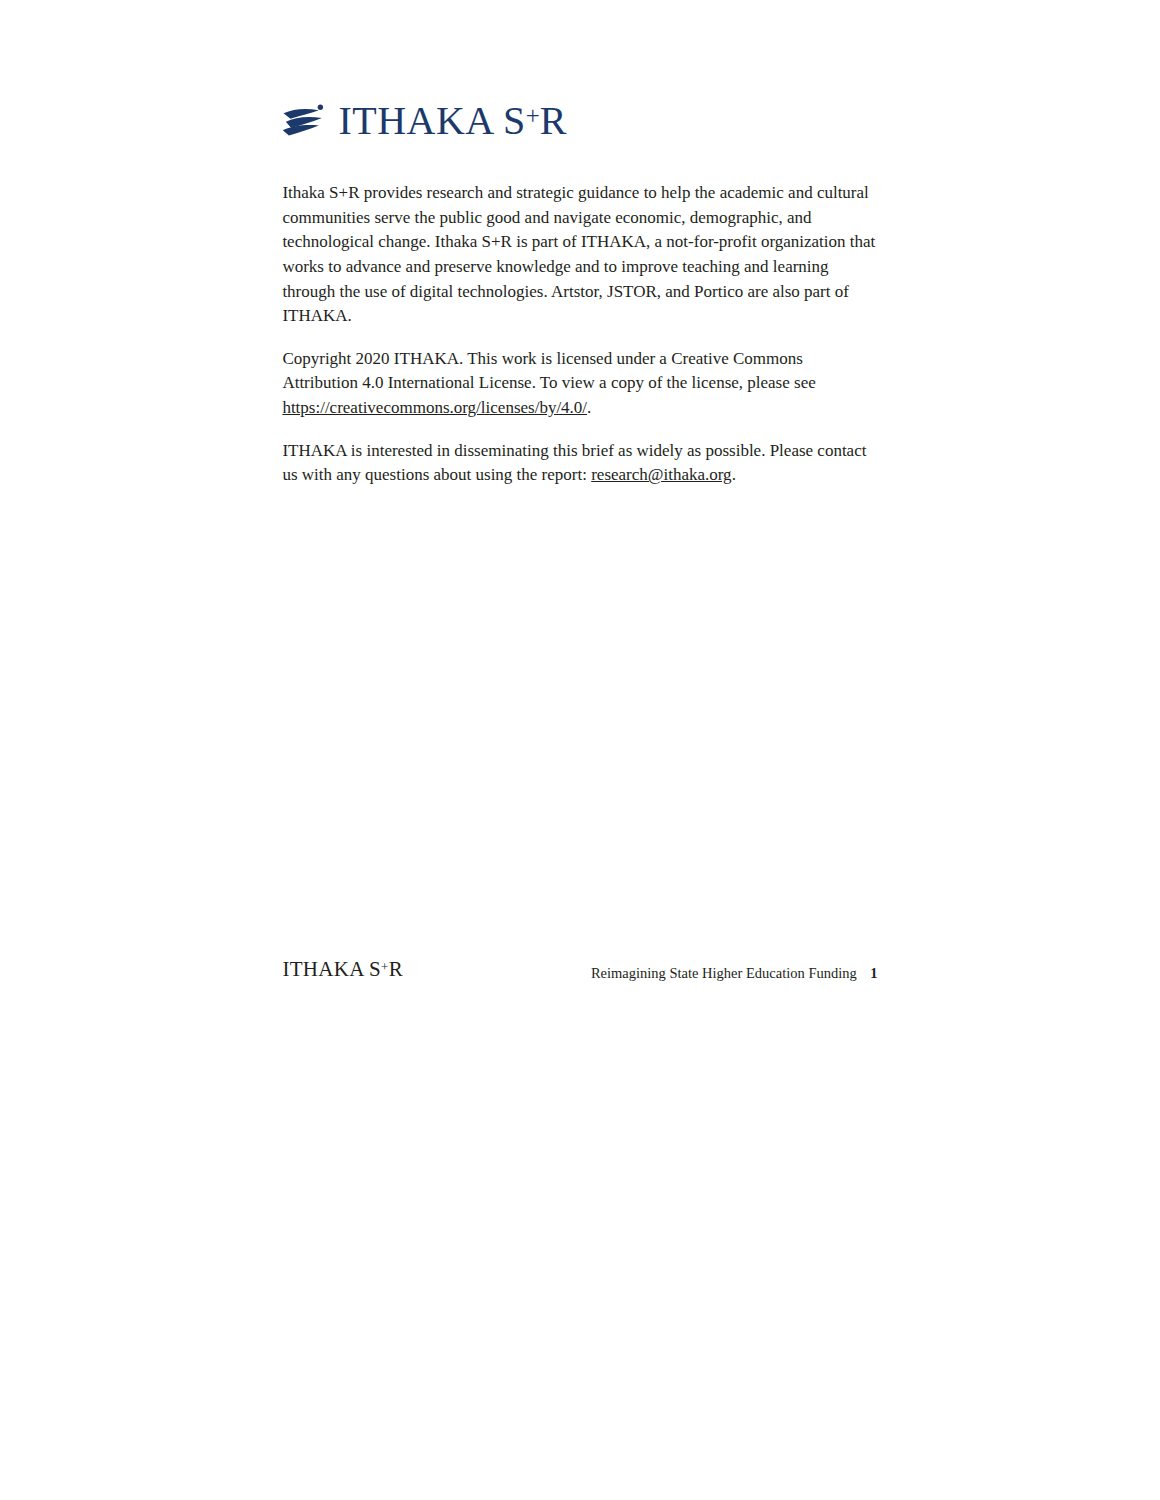ITHAKA S+R
Ithaka S+R provides research and strategic guidance to help the academic and cultural communities serve the public good and navigate economic, demographic, and technological change. Ithaka S+R is part of ITHAKA, a not-for-profit organization that works to advance and preserve knowledge and to improve teaching and learning through the use of digital technologies. Artstor, JSTOR, and Portico are also part of ITHAKA.
Copyright 2020 ITHAKA. This work is licensed under a Creative Commons Attribution 4.0 International License. To view a copy of the license, please see https://creativecommons.org/licenses/by/4.0/.
ITHAKA is interested in disseminating this brief as widely as possible. Please contact us with any questions about using the report: research@ithaka.org.
ITHAKA S+R
Reimagining State Higher Education Funding 1